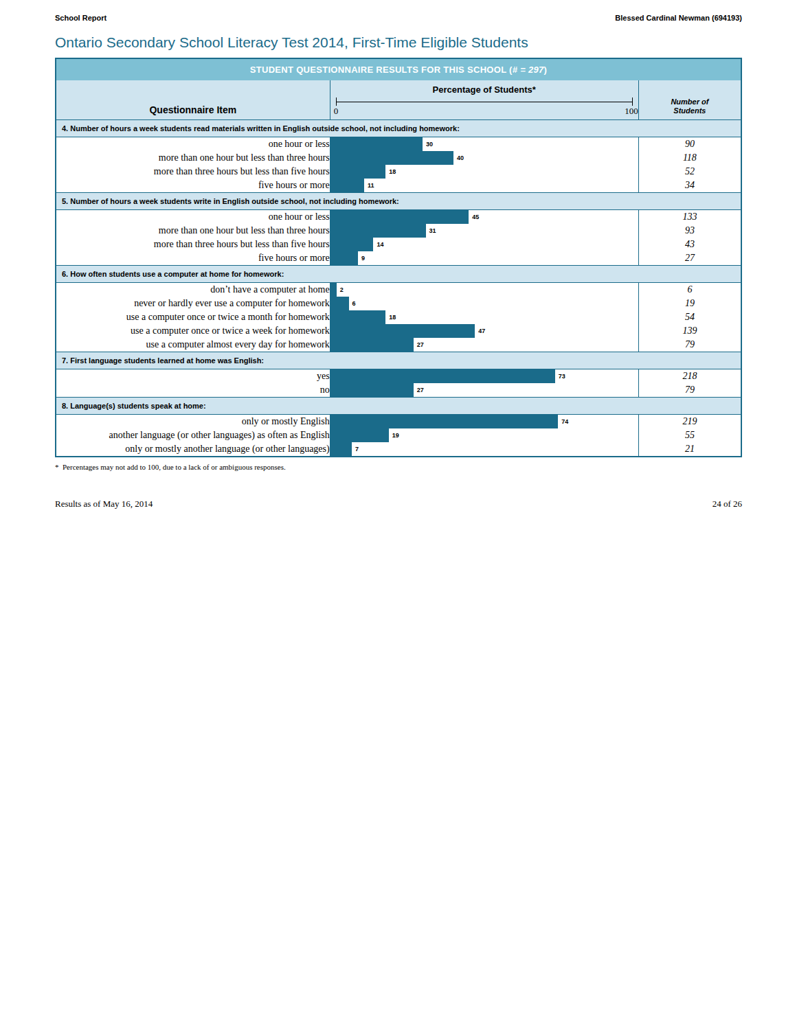School Report
Blessed Cardinal Newman (694193)
Ontario Secondary School Literacy Test 2014, First-Time Eligible Students
| STUDENT QUESTIONNAIRE RESULTS FOR THIS SCHOOL ( # = 297 ) |
| Questionnaire Item | Percentage of Students* 0 100 | Number of Students |
| 4. Number of hours a week students read materials written in English outside school, not including homework: |
| one hour or less | 30 | 90 |
| more than one hour but less than three hours | 40 | 118 |
| more than three hours but less than five hours | 18 | 52 |
| five hours or more | 11 | 34 |
| 5. Number of hours a week students write in English outside school, not including homework: |
| one hour or less | 45 | 133 |
| more than one hour but less than three hours | 31 | 93 |
| more than three hours but less than five hours | 14 | 43 |
| five hours or more | 9 | 27 |
| 6. How often students use a computer at home for homework: |
| don’t have a computer at home | 2 | 6 |
| never or hardly ever use a computer for homework | 6 | 19 |
| use a computer once or twice a month for homework | 18 | 54 |
| use a computer once or twice a week for homework | 47 | 139 |
| use a computer almost every day for homework | 27 | 79 |
| 7. First language students learned at home was English: |
| yes | 73 | 218 |
| no | 27 | 79 |
| 8. Language(s) students speak at home: |
| only or mostly English | 74 | 219 |
| another language (or other languages) as often as English | 19 | 55 |
| only or mostly another language (or other languages) | 7 | 21 |
* Percentages may not add to 100, due to a lack of or ambiguous responses.
Results as of May 16, 2014
24 of 26